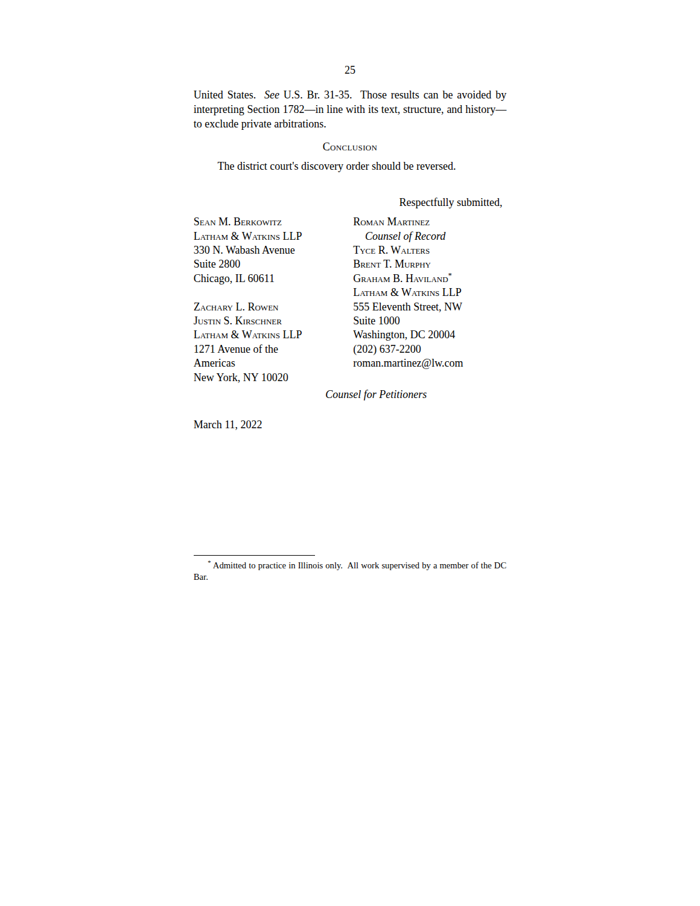25
United States. See U.S. Br. 31-35. Those results can be avoided by interpreting Section 1782—in line with its text, structure, and history—to exclude private arbitrations.
Conclusion
The district court's discovery order should be reversed.
Respectfully submitted,
Sean M. Berkowitz
Latham & Watkins LLP
330 N. Wabash Avenue
Suite 2800
Chicago, IL 60611
Zachary L. Rowen
Justin S. Kirschner
Latham & Watkins LLP
1271 Avenue of the
Americas
New York, NY 10020
Roman Martinez
Counsel of Record
Tyce R. Walters
Brent T. Murphy
Graham B. Haviland*
Latham & Watkins LLP
555 Eleventh Street, NW
Suite 1000
Washington, DC 20004
(202) 637-2200
roman.martinez@lw.com
Counsel for Petitioners
March 11, 2022
* Admitted to practice in Illinois only. All work supervised by a member of the DC Bar.